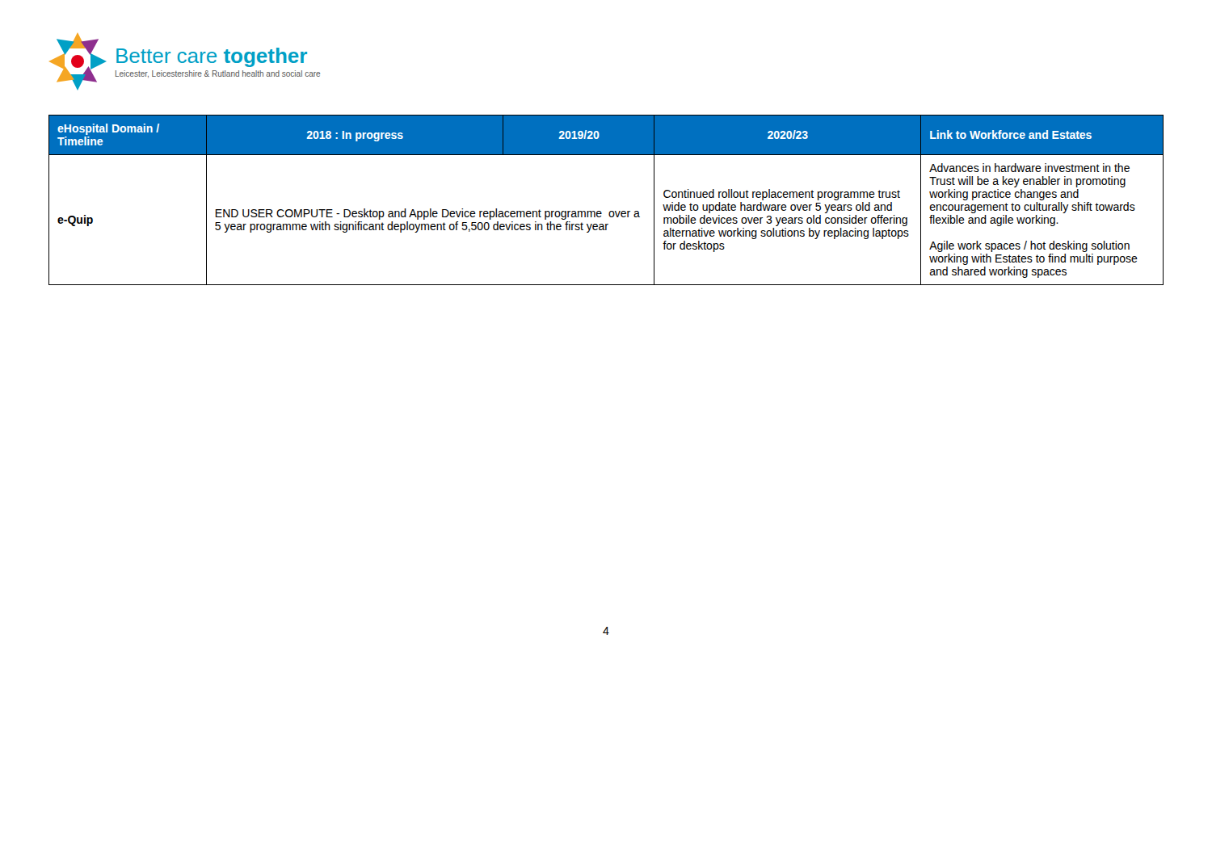Better care together
Leicester, Leicestershire & Rutland health and social care
| eHospital Domain / Timeline | 2018 : In progress | 2019/20 | 2020/23 | Link to Workforce and Estates |
| --- | --- | --- | --- | --- |
| e-Quip | END USER COMPUTE - Desktop and Apple Device replacement programme over a 5 year programme with significant deployment of 5,500 devices in the first year | Continued rollout replacement programme trust wide to update hardware over 5 years old and mobile devices over 3 years old consider offering alternative working solutions by replacing laptops for desktops | Advances in hardware investment in the Trust will be a key enabler in promoting working practice changes and encouragement to culturally shift towards flexible and agile working. Agile work spaces / hot desking solution working with Estates to find multi purpose and shared working spaces |
4